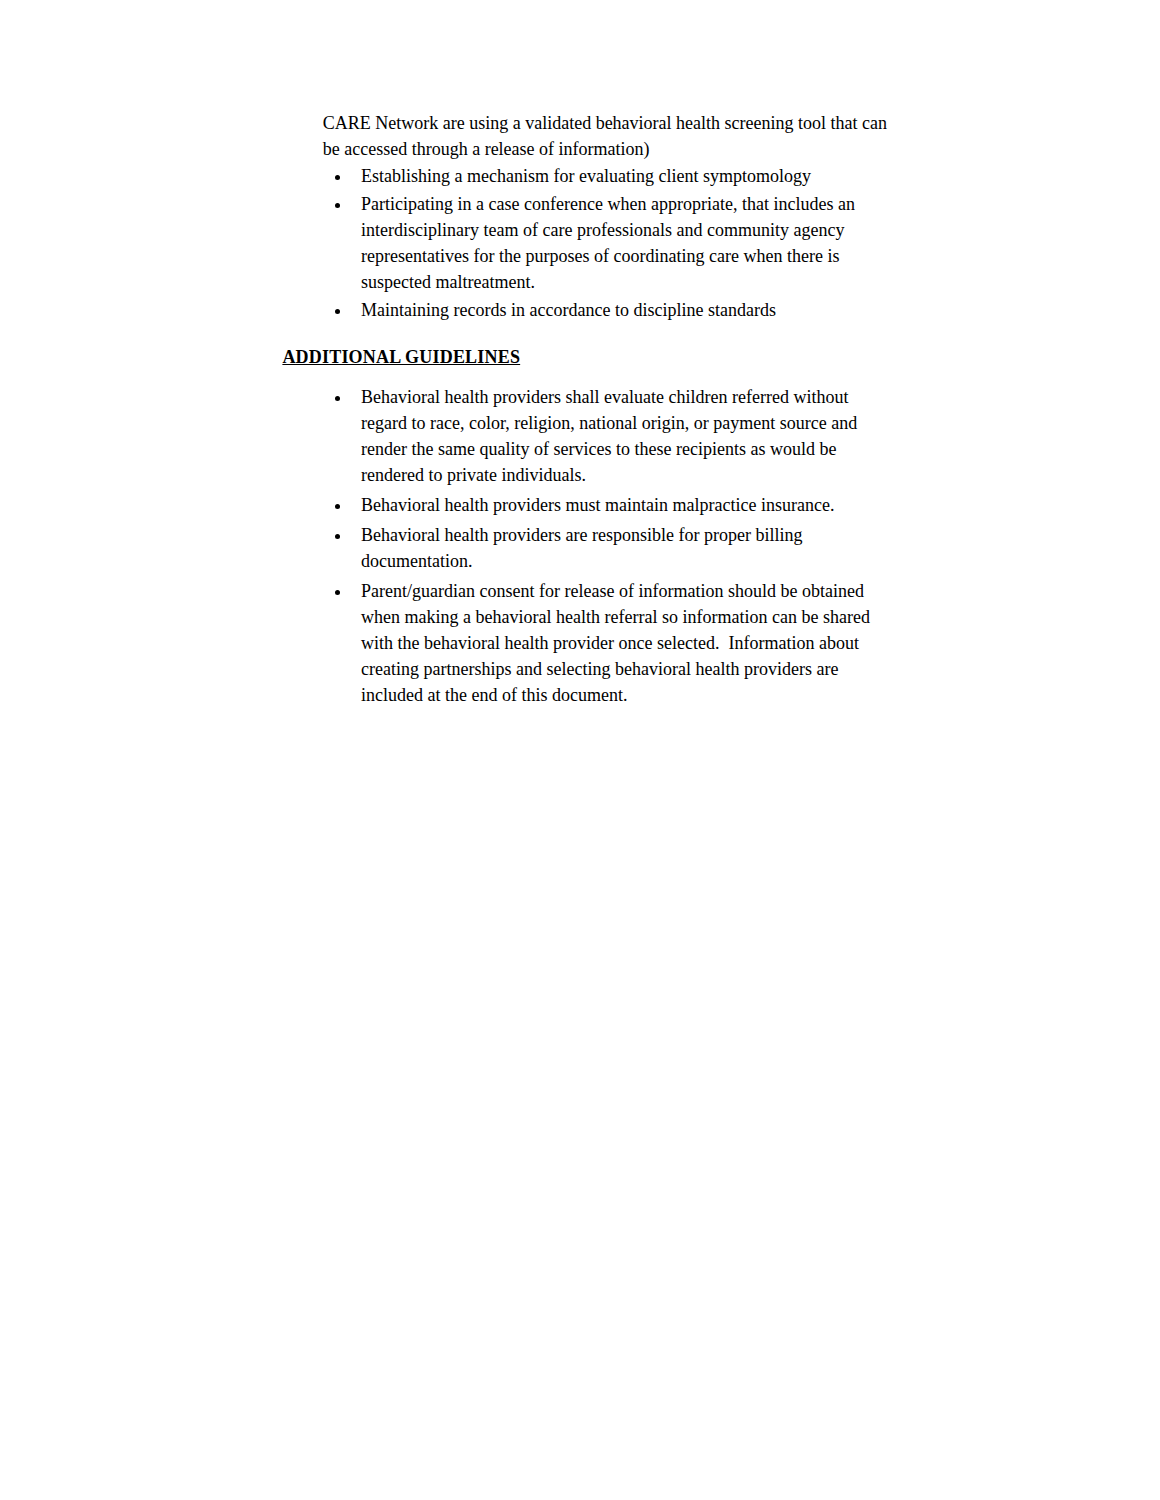CARE Network are using a validated behavioral health screening tool that can be accessed through a release of information)
Establishing a mechanism for evaluating client symptomology
Participating in a case conference when appropriate, that includes an interdisciplinary team of care professionals and community agency representatives for the purposes of coordinating care when there is suspected maltreatment.
Maintaining records in accordance to discipline standards
ADDITIONAL GUIDELINES
Behavioral health providers shall evaluate children referred without regard to race, color, religion, national origin, or payment source and render the same quality of services to these recipients as would be rendered to private individuals.
Behavioral health providers must maintain malpractice insurance.
Behavioral health providers are responsible for proper billing documentation.
Parent/guardian consent for release of information should be obtained when making a behavioral health referral so information can be shared with the behavioral health provider once selected. Information about creating partnerships and selecting behavioral health providers are included at the end of this document.